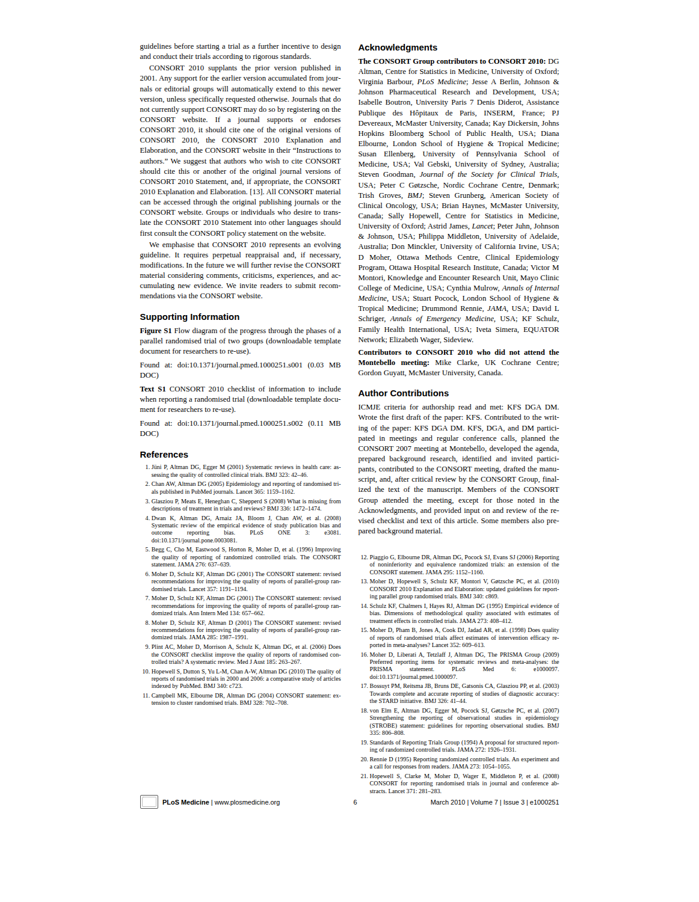guidelines before starting a trial as a further incentive to design and conduct their trials according to rigorous standards.
CONSORT 2010 supplants the prior version published in 2001. Any support for the earlier version accumulated from journals or editorial groups will automatically extend to this newer version, unless specifically requested otherwise. Journals that do not currently support CONSORT may do so by registering on the CONSORT website. If a journal supports or endorses CONSORT 2010, it should cite one of the original versions of CONSORT 2010, the CONSORT 2010 Explanation and Elaboration, and the CONSORT website in their “Instructions to authors.” We suggest that authors who wish to cite CONSORT should cite this or another of the original journal versions of CONSORT 2010 Statement, and, if appropriate, the CONSORT 2010 Explanation and Elaboration. [13]. All CONSORT material can be accessed through the original publishing journals or the CONSORT website. Groups or individuals who desire to translate the CONSORT 2010 Statement into other languages should first consult the CONSORT policy statement on the website.
We emphasise that CONSORT 2010 represents an evolving guideline. It requires perpetual reappraisal and, if necessary, modifications. In the future we will further revise the CONSORT material considering comments, criticisms, experiences, and accumulating new evidence. We invite readers to submit recommendations via the CONSORT website.
Supporting Information
Figure S1 Flow diagram of the progress through the phases of a parallel randomised trial of two groups (downloadable template document for researchers to re-use).
Found at: doi:10.1371/journal.pmed.1000251.s001 (0.03 MB DOC)
Text S1 CONSORT 2010 checklist of information to include when reporting a randomised trial (downloadable template document for researchers to re-use).
Found at: doi:10.1371/journal.pmed.1000251.s002 (0.11 MB DOC)
References
Jüni P, Altman DG, Egger M (2001) Systematic reviews in health care: assessing the quality of controlled clinical trials. BMJ 323: 42–46.
Chan AW, Altman DG (2005) Epidemiology and reporting of randomised trials published in PubMed journals. Lancet 365: 1159–1162.
Glasziou P, Meats E, Heneghan C, Shepperd S (2008) What is missing from descriptions of treatment in trials and reviews? BMJ 336: 1472–1474.
Dwan K, Altman DG, Arnaiz JA, Bloom J, Chan AW, et al. (2008) Systematic review of the empirical evidence of study publication bias and outcome reporting bias. PLoS ONE 3: e3081. doi:10.1371/journal.pone.0003081.
Begg C, Cho M, Eastwood S, Horton R, Moher D, et al. (1996) Improving the quality of reporting of randomized controlled trials. The CONSORT statement. JAMA 276: 637–639.
Moher D, Schulz KF, Altman DG (2001) The CONSORT statement: revised recommendations for improving the quality of reports of parallel-group randomised trials. Lancet 357: 1191–1194.
Moher D, Schulz KF, Altman DG (2001) The CONSORT statement: revised recommendations for improving the quality of reports of parallel-group randomized trials. Ann Intern Med 134: 657–662.
Moher D, Schulz KF, Altman D (2001) The CONSORT statement: revised recommendations for improving the quality of reports of parallel-group randomized trials. JAMA 285: 1987–1991.
Plint AC, Moher D, Morrison A, Schulz K, Altman DG, et al. (2006) Does the CONSORT checklist improve the quality of reports of randomised controlled trials? A systematic review. Med J Aust 185: 263–267.
Hopewell S, Dutton S, Yu L-M, Chan A-W, Altman DG (2010) The quality of reports of randomised trials in 2000 and 2006: a comparative study of articles indexed by PubMed. BMJ 340: c723.
Campbell MK, Elbourne DR, Altman DG (2004) CONSORT statement: extension to cluster randomised trials. BMJ 328: 702–708.
Acknowledgments
The CONSORT Group contributors to CONSORT 2010: DG Altman, Centre for Statistics in Medicine, University of Oxford; Virginia Barbour, PLoS Medicine; Jesse A Berlin, Johnson & Johnson Pharmaceutical Research and Development, USA; Isabelle Boutron, University Paris 7 Denis Diderot, Assistance Publique des Hôpitaux de Paris, INSERM, France; PJ Devereaux, McMaster University, Canada; Kay Dickersin, Johns Hopkins Bloomberg School of Public Health, USA; Diana Elbourne, London School of Hygiene & Tropical Medicine; Susan Ellenberg, University of Pennsylvania School of Medicine, USA; Val Gebski, University of Sydney, Australia; Steven Goodman, Journal of the Society for Clinical Trials, USA; Peter C Gøtzsche, Nordic Cochrane Centre, Denmark; Trish Groves, BMJ; Steven Grunberg, American Society of Clinical Oncology, USA; Brian Haynes, McMaster University, Canada; Sally Hopewell, Centre for Statistics in Medicine, University of Oxford; Astrid James, Lancet; Peter Juhn, Johnson & Johnson, USA; Philippa Middleton, University of Adelaide, Australia; Don Minckler, University of California Irvine, USA; D Moher, Ottawa Methods Centre, Clinical Epidemiology Program, Ottawa Hospital Research Institute, Canada; Victor M Montori, Knowledge and Encounter Research Unit, Mayo Clinic College of Medicine, USA; Cynthia Mulrow, Annals of Internal Medicine, USA; Stuart Pocock, London School of Hygiene & Tropical Medicine; Drummond Rennie, JAMA, USA; David L Schriger, Annals of Emergency Medicine, USA; KF Schulz, Family Health International, USA; Iveta Simera, EQUATOR Network; Elizabeth Wager, Sideview.
Contributors to CONSORT 2010 who did not attend the Montebello meeting: Mike Clarke, UK Cochrane Centre; Gordon Guyatt, McMaster University, Canada.
Author Contributions
ICMJE criteria for authorship read and met: KFS DGA DM. Wrote the first draft of the paper: KFS. Contributed to the writing of the paper: KFS DGA DM. KFS, DGA, and DM participated in meetings and regular conference calls, planned the CONSORT 2007 meeting at Montebello, developed the agenda, prepared background research, identified and invited participants, contributed to the CONSORT meeting, drafted the manuscript, and, after critical review by the CONSORT Group, finalized the text of the manuscript. Members of the CONSORT Group attended the meeting, except for those noted in the Acknowledgments, and provided input on and review of the revised checklist and text of this article. Some members also prepared background material.
Piaggio G, Elbourne DR, Altman DG, Pocock SJ, Evans SJ (2006) Reporting of noninferiority and equivalence randomized trials: an extension of the CONSORT statement. JAMA 295: 1152–1160.
Moher D, Hopewell S, Schulz KF, Montori V, Gøtzsche PC, et al. (2010) CONSORT 2010 Explanation and Elaboration: updated guidelines for reporting parallel group randomised trials. BMJ 340: c869.
Schulz KF, Chalmers I, Hayes RJ, Altman DG (1995) Empirical evidence of bias. Dimensions of methodological quality associated with estimates of treatment effects in controlled trials. JAMA 273: 408–412.
Moher D, Pham B, Jones A, Cook DJ, Jadad AR, et al. (1998) Does quality of reports of randomised trials affect estimates of intervention efficacy reported in meta-analyses? Lancet 352: 609–613.
Moher D, Liberati A, Tetzlaff J, Altman DG, The PRISMA Group (2009) Preferred reporting items for systematic reviews and meta-analyses: the PRISMA statement. PLoS Med 6: e1000097. doi:10.1371/journal.pmed.1000097.
Bossuyt PM, Reitsma JB, Bruns DE, Gatsonis CA, Glasziou PP, et al. (2003) Towards complete and accurate reporting of studies of diagnostic accuracy: the STARD initiative. BMJ 326: 41–44.
von Elm E, Altman DG, Egger M, Pocock SJ, Gøtzsche PC, et al. (2007) Strengthening the reporting of observational studies in epidemiology (STROBE) statement: guidelines for reporting observational studies. BMJ 335: 806–808.
Standards of Reporting Trials Group (1994) A proposal for structured reporting of randomized controlled trials. JAMA 272: 1926–1931.
Rennie D (1995) Reporting randomized controlled trials. An experiment and a call for responses from readers. JAMA 273: 1054–1055.
Hopewell S, Clarke M, Moher D, Wager E, Middleton P, et al. (2008) CONSORT for reporting randomised trials in journal and conference abstracts. Lancet 371: 281–283.
PLoS Medicine | www.plosmedicine.org
6
March 2010 | Volume 7 | Issue 3 | e1000251